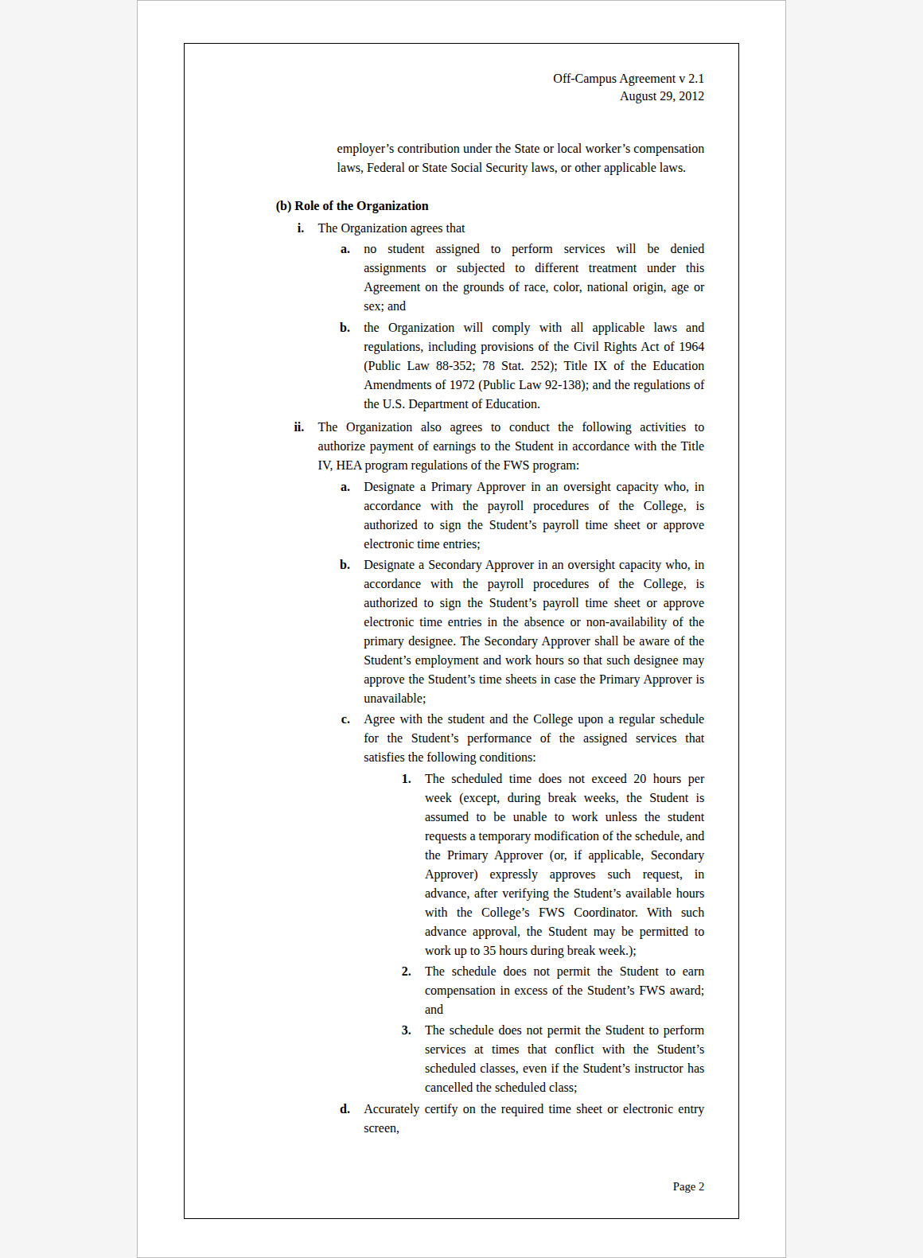Off-Campus Agreement v 2.1
August 29, 2012
employer’s contribution under the State or local worker’s compensation laws, Federal or State Social Security laws, or other applicable laws.
(b) Role of the Organization
i.
The Organization agrees that
a.
no student assigned to perform services will be denied assignments or subjected to different treatment under this Agreement on the grounds of race, color, national origin, age or sex; and
b.
the Organization will comply with all applicable laws and regulations, including provisions of the Civil Rights Act of 1964 (Public Law 88-352; 78 Stat. 252); Title IX of the Education Amendments of 1972 (Public Law 92-138); and the regulations of the U.S. Department of Education.
ii.
The Organization also agrees to conduct the following activities to authorize payment of earnings to the Student in accordance with the Title IV, HEA program regulations of the FWS program:
a.
Designate a Primary Approver in an oversight capacity who, in accordance with the payroll procedures of the College, is authorized to sign the Student’s payroll time sheet or approve electronic time entries;
b.
Designate a Secondary Approver in an oversight capacity who, in accordance with the payroll procedures of the College, is authorized to sign the Student’s payroll time sheet or approve electronic time entries in the absence or non-availability of the primary designee. The Secondary Approver shall be aware of the Student’s employment and work hours so that such designee may approve the Student’s time sheets in case the Primary Approver is unavailable;
c.
Agree with the student and the College upon a regular schedule for the Student’s performance of the assigned services that satisfies the following conditions:
1.
The scheduled time does not exceed 20 hours per week (except, during break weeks, the Student is assumed to be unable to work unless the student requests a temporary modification of the schedule, and the Primary Approver (or, if applicable, Secondary Approver) expressly approves such request, in advance, after verifying the Student’s available hours with the College’s FWS Coordinator. With such advance approval, the Student may be permitted to work up to 35 hours during break week.);
2.
The schedule does not permit the Student to earn compensation in excess of the Student’s FWS award; and
3.
The schedule does not permit the Student to perform services at times that conflict with the Student’s scheduled classes, even if the Student’s instructor has cancelled the scheduled class;
d.
Accurately certify on the required time sheet or electronic entry screen,
Page 2